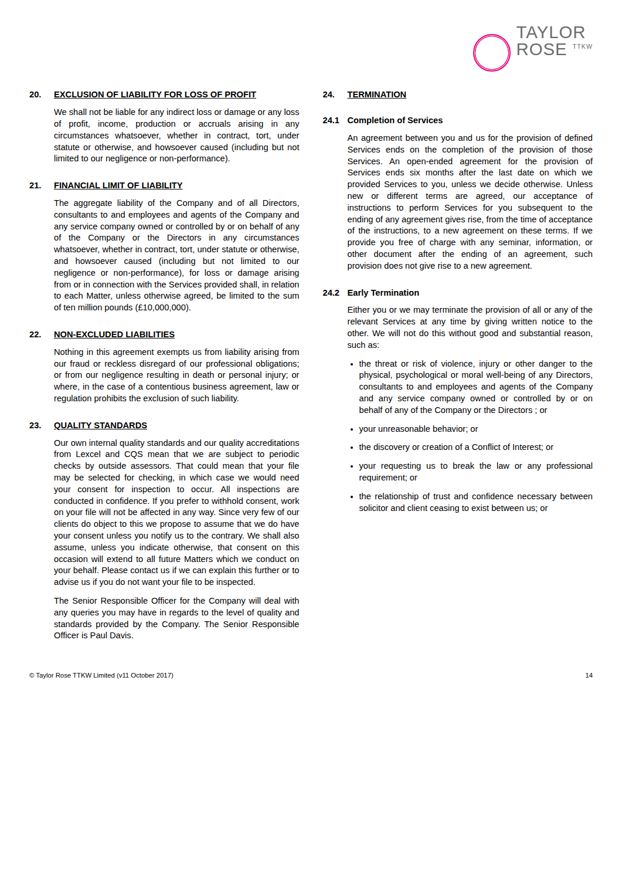TAYLOR ROSE TTKW
20.
Exclusion of Liability for Loss of Profit
We shall not be liable for any indirect loss or damage or any loss of profit, income, production or accruals arising in any circumstances whatsoever, whether in contract, tort, under statute or otherwise, and howsoever caused (including but not limited to our negligence or non-performance).
21.
Financial Limit of Liability
The aggregate liability of the Company and of all Directors, consultants to and employees and agents of the Company and any service company owned or controlled by or on behalf of any of the Company or the Directors in any circumstances whatsoever, whether in contract, tort, under statute or otherwise, and howsoever caused (including but not limited to our negligence or non-performance), for loss or damage arising from or in connection with the Services provided shall, in relation to each Matter, unless otherwise agreed, be limited to the sum of ten million pounds (£10,000,000).
22.
Non-Excluded Liabilities
Nothing in this agreement exempts us from liability arising from our fraud or reckless disregard of our professional obligations; or from our negligence resulting in death or personal injury; or where, in the case of a contentious business agreement, law or regulation prohibits the exclusion of such liability.
23.
Quality Standards
Our own internal quality standards and our quality accreditations from Lexcel and CQS mean that we are subject to periodic checks by outside assessors. That could mean that your file may be selected for checking, in which case we would need your consent for inspection to occur. All inspections are conducted in confidence. If you prefer to withhold consent, work on your file will not be affected in any way. Since very few of our clients do object to this we propose to assume that we do have your consent unless you notify us to the contrary. We shall also assume, unless you indicate otherwise, that consent on this occasion will extend to all future Matters which we conduct on your behalf. Please contact us if we can explain this further or to advise us if you do not want your file to be inspected.
The Senior Responsible Officer for the Company will deal with any queries you may have in regards to the level of quality and standards provided by the Company. The Senior Responsible Officer is Paul Davis.
24.
Termination
24.1
Completion of Services
An agreement between you and us for the provision of defined Services ends on the completion of the provision of those Services. An open-ended agreement for the provision of Services ends six months after the last date on which we provided Services to you, unless we decide otherwise. Unless new or different terms are agreed, our acceptance of instructions to perform Services for you subsequent to the ending of any agreement gives rise, from the time of acceptance of the instructions, to a new agreement on these terms. If we provide you free of charge with any seminar, information, or other document after the ending of an agreement, such provision does not give rise to a new agreement.
24.2
Early Termination
Either you or we may terminate the provision of all or any of the relevant Services at any time by giving written notice to the other. We will not do this without good and substantial reason, such as:
the threat or risk of violence, injury or other danger to the physical, psychological or moral well-being of any Directors, consultants to and employees and agents of the Company and any service company owned or controlled by or on behalf of any of the Company or the Directors ; or
your unreasonable behavior; or
the discovery or creation of a Conflict of Interest; or
your requesting us to break the law or any professional requirement; or
the relationship of trust and confidence necessary between solicitor and client ceasing to exist between us; or
© Taylor Rose TTKW Limited (v11 October 2017) 14